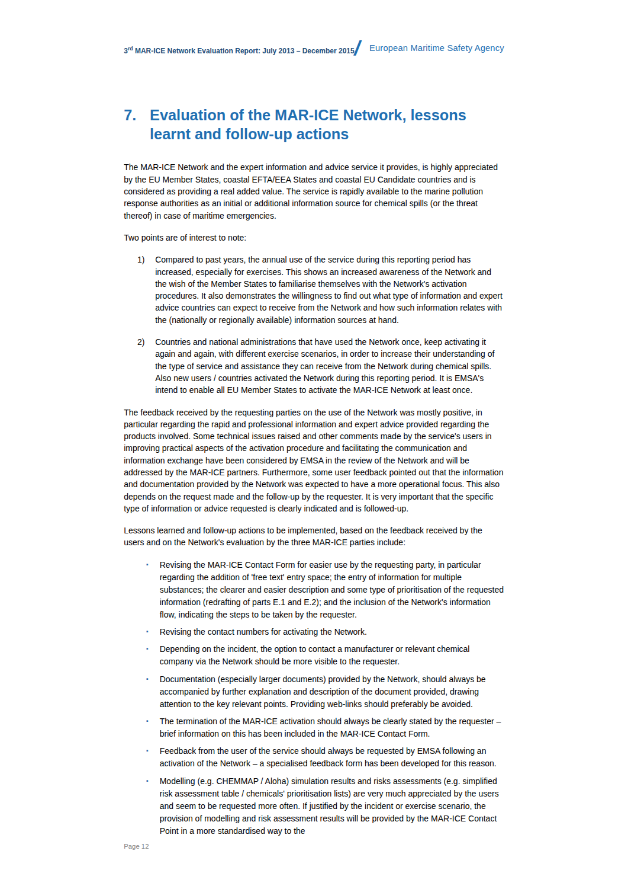3rd MAR-ICE Network Evaluation Report: July 2013 – December 2015
/ European Maritime Safety Agency
7. Evaluation of the MAR-ICE Network, lessons learnt and follow-up actions
The MAR-ICE Network and the expert information and advice service it provides, is highly appreciated by the EU Member States, coastal EFTA/EEA States and coastal EU Candidate countries and is considered as providing a real added value. The service is rapidly available to the marine pollution response authorities as an initial or additional information source for chemical spills (or the threat thereof) in case of maritime emergencies.
Two points are of interest to note:
1) Compared to past years, the annual use of the service during this reporting period has increased, especially for exercises. This shows an increased awareness of the Network and the wish of the Member States to familiarise themselves with the Network's activation procedures. It also demonstrates the willingness to find out what type of information and expert advice countries can expect to receive from the Network and how such information relates with the (nationally or regionally available) information sources at hand.
2) Countries and national administrations that have used the Network once, keep activating it again and again, with different exercise scenarios, in order to increase their understanding of the type of service and assistance they can receive from the Network during chemical spills. Also new users / countries activated the Network during this reporting period. It is EMSA's intend to enable all EU Member States to activate the MAR-ICE Network at least once.
The feedback received by the requesting parties on the use of the Network was mostly positive, in particular regarding the rapid and professional information and expert advice provided regarding the products involved. Some technical issues raised and other comments made by the service's users in improving practical aspects of the activation procedure and facilitating the communication and information exchange have been considered by EMSA in the review of the Network and will be addressed by the MAR-ICE partners. Furthermore, some user feedback pointed out that the information and documentation provided by the Network was expected to have a more operational focus. This also depends on the request made and the follow-up by the requester. It is very important that the specific type of information or advice requested is clearly indicated and is followed-up.
Lessons learned and follow-up actions to be implemented, based on the feedback received by the users and on the Network's evaluation by the three MAR-ICE parties include:
▪ Revising the MAR-ICE Contact Form for easier use by the requesting party, in particular regarding the addition of 'free text' entry space; the entry of information for multiple substances; the clearer and easier description and some type of prioritisation of the requested information (redrafting of parts E.1 and E.2); and the inclusion of the Network's information flow, indicating the steps to be taken by the requester.
▪ Revising the contact numbers for activating the Network.
▪ Depending on the incident, the option to contact a manufacturer or relevant chemical company via the Network should be more visible to the requester.
▪ Documentation (especially larger documents) provided by the Network, should always be accompanied by further explanation and description of the document provided, drawing attention to the key relevant points. Providing web-links should preferably be avoided.
▪ The termination of the MAR-ICE activation should always be clearly stated by the requester – brief information on this has been included in the MAR-ICE Contact Form.
▪ Feedback from the user of the service should always be requested by EMSA following an activation of the Network – a specialised feedback form has been developed for this reason.
▪ Modelling (e.g. CHEMMAP / Aloha) simulation results and risks assessments (e.g. simplified risk assessment table / chemicals' prioritisation lists) are very much appreciated by the users and seem to be requested more often. If justified by the incident or exercise scenario, the provision of modelling and risk assessment results will be provided by the MAR-ICE Contact Point in a more standardised way to the
Page 12